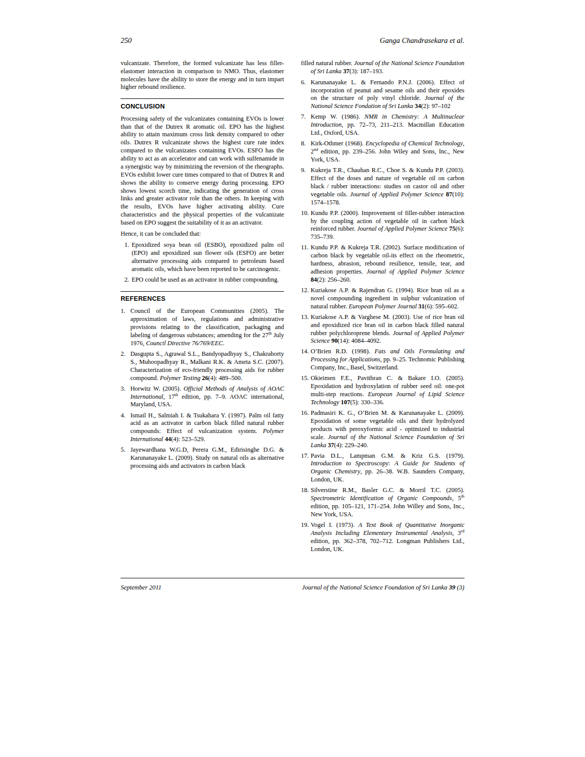250
Ganga Chandrasekara et al.
vulcanizate. Therefore, the formed vulcanizate has less filler-elastomer interaction in comparison to NMO. Thus, elastomer molecules have the ability to store the energy and in turn impart higher rebound resilience.
CONCLUSION
Processing safety of the vulcanizates containing EVOs is lower than that of the Dutrex R aromatic oil. EPO has the highest ability to attain maximum cross link density compared to other oils. Dutrex R vulcanizate shows the highest cure rate index compared to the vulcanizates containing EVOs. ESFO has the ability to act as an accelerator and can work with sulfenamide in a synergistic way by minimizing the reversion of the rheographs. EVOs exhibit lower cure times compared to that of Dutrex R and shows the ability to conserve energy during processing. EPO shows lowest scorch time, indicating the generation of cross links and greater activator role than the others. In keeping with the results, EVOs have higher activating ability. Cure characteristics and the physical properties of the vulcanizate based on EPO suggest the suitability of it as an activator.
Hence, it can be concluded that:
Epoxidized soya bean oil (ESBO), epoxidized palm oil (EPO) and epoxidized sun flower oils (ESFO) are better alternative processing aids compared to petroleum based aromatic oils, which have been reported to be carcinogenic.
EPO could be used as an activator in rubber compounding.
REFERENCES
Council of the European Communities (2005). The approximation of laws, regulations and administrative provisions relating to the classification, packaging and labeling of dangerous substances; amending for the 27th July 1976, Council Directive 76/769/EEC.
Dasgupta S., Agrawal S.L., Bandyopadhyay S., Chakraborty S., Muhoopadhyay R., Malkani R.K. & Ameta S.C. (2007). Characterization of eco-friendly processing aids for rubber compound. Polymer Testing 26(4): 489–500.
Horwitz W. (2005). Official Methods of Analysis of AOAC International, 17th edition, pp. 7–9. AOAC international, Maryland, USA.
Ismail H., Salmiah I. & Tsukahara Y. (1997). Palm oil fatty acid as an activator in carbon black filled natural rubber compounds: Effect of vulcanization system. Polymer International 44(4): 523–529.
Jayewardhana W.G.D, Perera G.M., Edirisinghe D.G. & Karunanayake L. (2009). Study on natural oils as alternative processing aids and activators in carbon black
filled natural rubber. Journal of the National Science Foundation of Sri Lanka 37(3): 187–193.
Karunanayake L. & Fernando P.N.J. (2006). Effect of incorporation of peanut and sesame oils and their epoxides on the structure of poly vinyl chloride. Journal of the National Science Fondation of Sri Lanka 34(2): 97–102
Kemp W. (1986). NMR in Chemistry: A Multinuclear Introduction, pp. 72–73, 211–213. Macmillan Education Ltd., Oxford, USA.
Kirk-Othmer (1968). Encyclopedia of Chemical Technology, 2nd edition, pp. 239–256. John Wiley and Sons, Inc., New York, USA.
Kukreja T.R., Chauhan R.C., Choe S. & Kundu P.P. (2003). Effect of the doses and nature of vegetable oil on carbon black / rubber interactions: studies on castor oil and other vegetable oils. Journal of Applied Polymer Science 87(10): 1574–1578.
Kundu P.P. (2000). Improvement of filler-rubber interaction by the coupling action of vegetable oil in carbon black reinforced rubber. Journal of Applied Polymer Science 75(6): 735–739.
Kundu P.P. & Kukreja T.R. (2002). Surface modification of carbon black by vegetable oil-its effect on the rheometric, hardness, abrasion, rebound resilience, tensile, tear, and adhesion properties. Journal of Applied Polymer Science 84(2): 256–260.
Kuriakose A.P. & Rajendran G. (1994). Rice bran oil as a novel compounding ingredient in sulphur vulcanization of natural rubber. European Polymer Journal 31(6): 595–602.
Kuriakose A.P. & Varghese M. (2003). Use of rice bran oil and epoxidized rice bran oil in carbon black filled natural rubber polychloroprene blends. Journal of Applied Polymer Science 90(14): 4084–4092.
O’Brien R.D. (1998). Fats and Oils Formulating and Processing for Applications, pp. 9–25. Technomic Publishing Company, Inc., Basel, Switzerland.
Okieimen F.E., Pavithran C. & Bakare I.O. (2005). Epoxidation and hydroxylation of rubber seed oil: one-pot multi-step reactions. European Journal of Lipid Science Technology 107(5): 330–336.
Padmasiri K. G., O’Brien M. & Karunanayake L. (2009). Epoxidation of some vegetable oils and their hydrolyzed products with peroxyformic acid - optimized to industrial scale. Journal of the National Science Foundation of Sri Lanka 37(4): 229–240.
Pavia D.L., Lampman G.M. & Kriz G.S. (1979). Introduction to Spectroscopy: A Guide for Students of Organic Chemistry, pp. 26–38. W.B. Saunders Company, London, UK.
Silverstine R.M., Basler G.C. & Morril T.C. (2005). Spectrometric Identification of Organic Compounds, 5th edition, pp. 105–121, 171–254. John Willey and Sons, Inc., New York, USA.
Vogel I. (1973). A Text Book of Quantitative Inorganic Analysis Including Elementary Instrumental Analysis, 3rd edition, pp. 362–378, 702–712. Longman Publishers Ltd., London, UK.
September 2011
Journal of the National Science Foundation of Sri Lanka 39 (3)